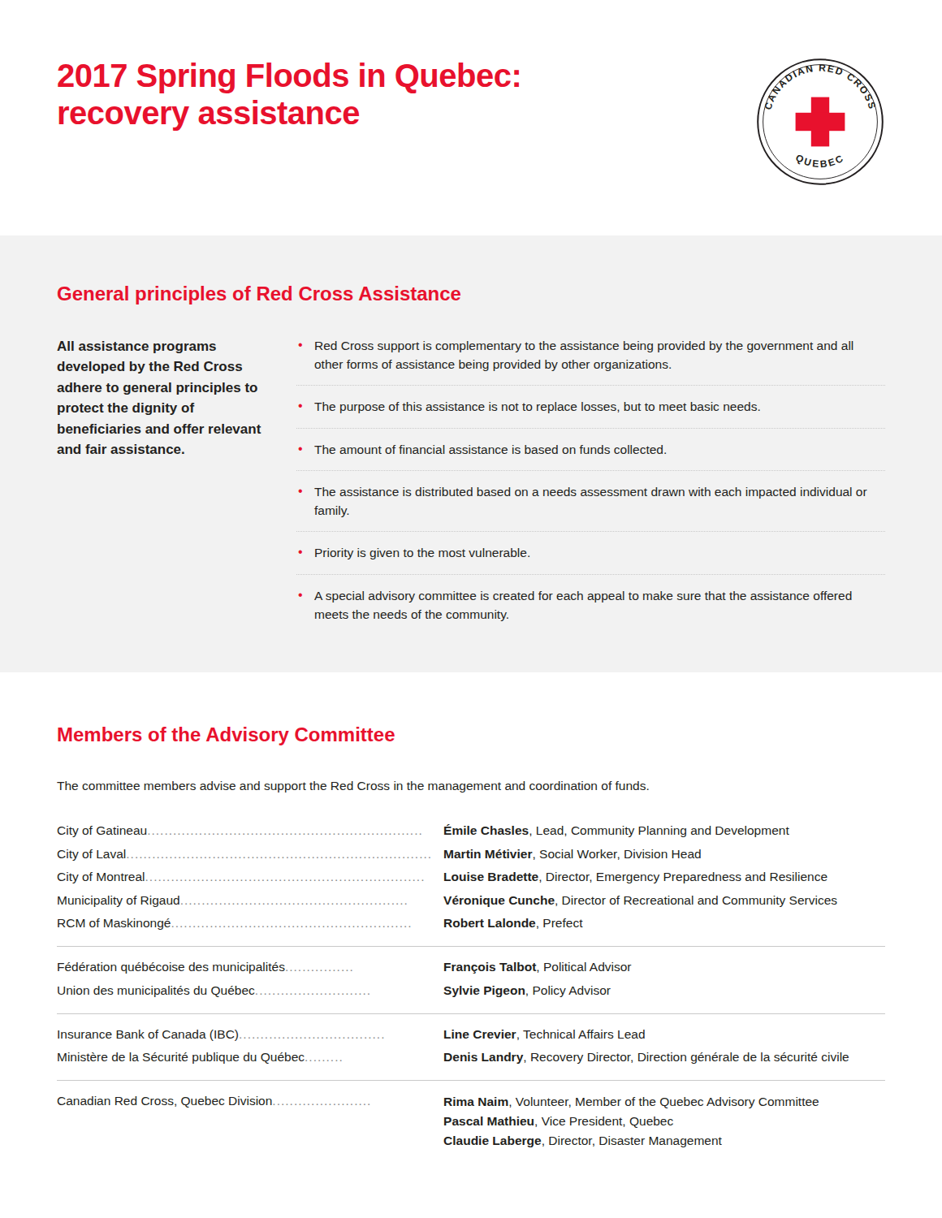2017 Spring Floods in Quebec:
recovery assistance
CANADIAN RED CROSS QUEBEC
General principles of Red Cross Assistance
All assistance programs developed by the Red Cross adhere to general principles to protect the dignity of beneficiaries and offer relevant and fair assistance.
Red Cross support is complementary to the assistance being provided by the government and all other forms of assistance being provided by other organizations.
The purpose of this assistance is not to replace losses, but to meet basic needs.
The amount of financial assistance is based on funds collected.
The assistance is distributed based on a needs assessment drawn with each impacted individual or family.
Priority is given to the most vulnerable.
A special advisory committee is created for each appeal to make sure that the assistance offered meets the needs of the community.
Members of the Advisory Committee
The committee members advise and support the Red Cross in the management and coordination of funds.
| City of Gatineau ................................................................ | Émile Chasles , Lead, Community Planning and Development |
| City of Laval ....................................................................... | Martin Métivier , Social Worker, Division Head |
| City of Montreal ................................................................. | Louise Bradette , Director, Emergency Preparedness and Resilience |
| Municipality of Rigaud ..................................................... | Véronique Cunche , Director of Recreational and Community Services |
| RCM of Maskinongé ........................................................ | Robert Lalonde , Prefect |
| Fédération québécoise des municipalités ................ | François Talbot , Political Advisor |
| Union des municipalités du Québec ........................... | Sylvie Pigeon , Policy Advisor |
| Insurance Bank of Canada (IBC) .................................. | Line Crevier , Technical Affairs Lead |
| Ministère de la Sécurité publique du Québec ......... | Denis Landry , Recovery Director, Direction générale de la sécurité civile |
| Canadian Red Cross, Quebec Division ....................... | Rima Naim , Volunteer, Member of the Quebec Advisory Committee Pascal Mathieu , Vice President, Quebec Claudie Laberge , Director, Disaster Management |